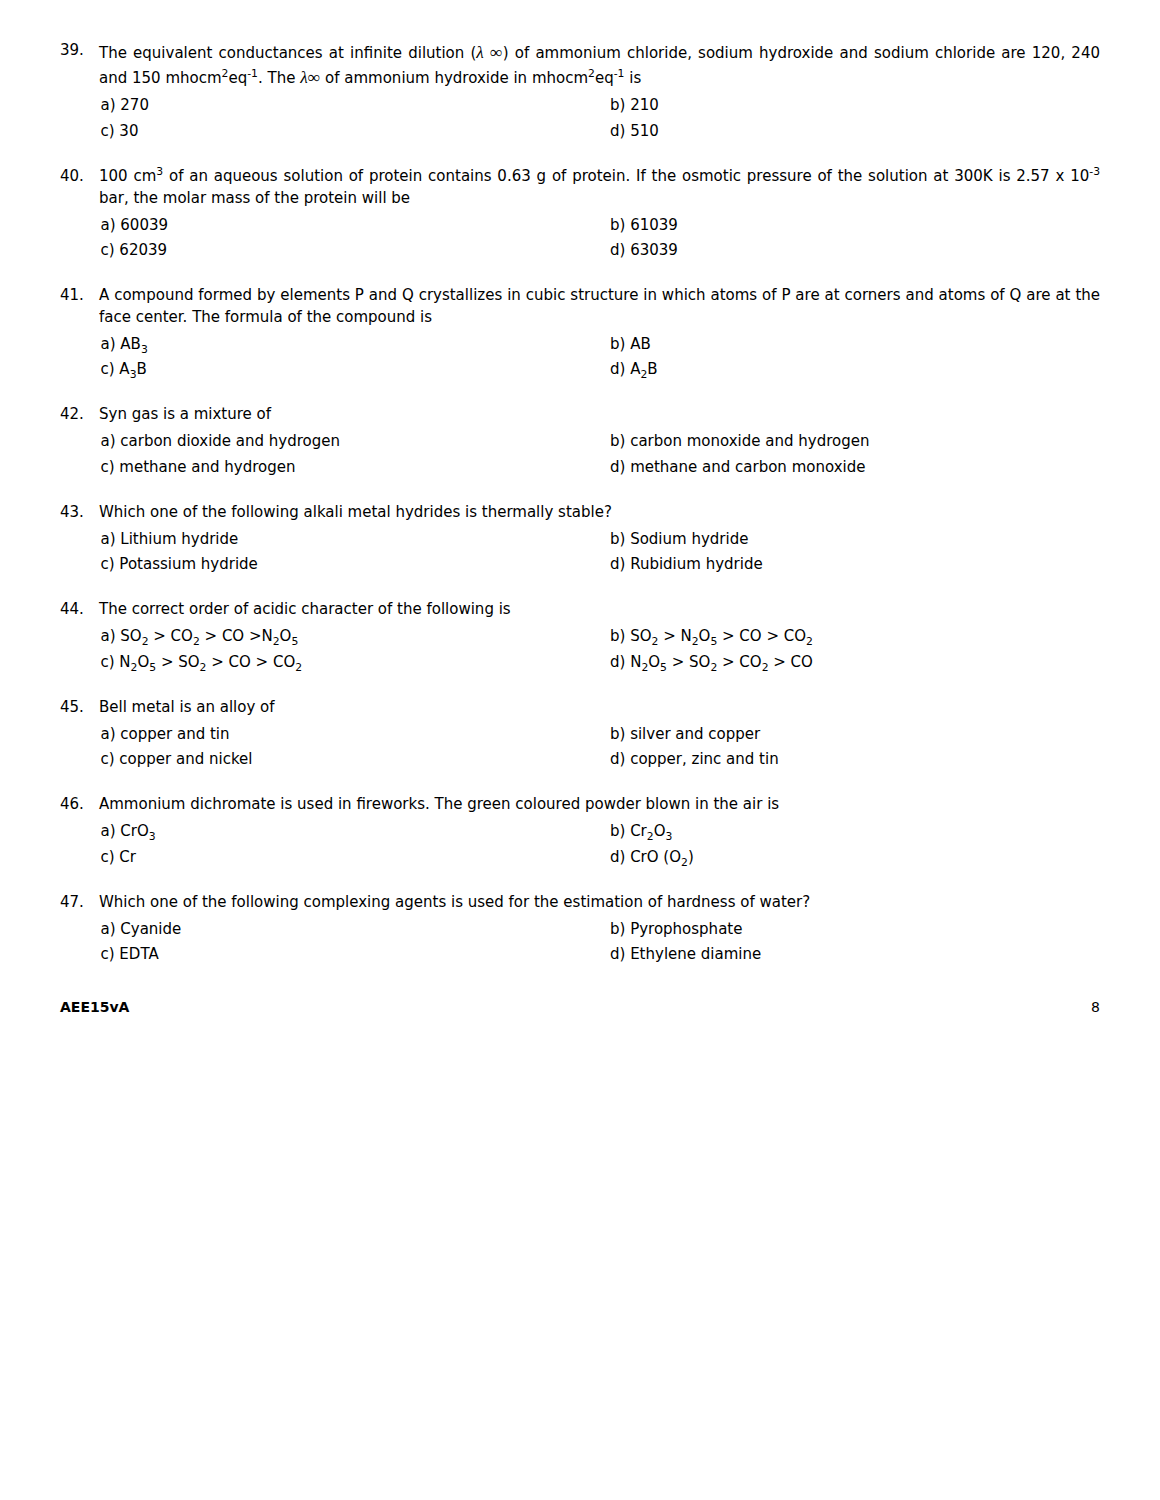The equivalent conductances at infinite dilution (λ ∞) of ammonium chloride, sodium hydroxide and sodium chloride are 120, 240 and 150 mhocm2eq-1. The λ∞ of ammonium hydroxide in mhocm2eq-1 is
a) 270
b) 210
c) 30
d) 510
100 cm3 of an aqueous solution of protein contains 0.63 g of protein. If the osmotic pressure of the solution at 300K is 2.57 x 10-3 bar, the molar mass of the protein will be
a) 60039
b) 61039
c) 62039
d) 63039
A compound formed by elements P and Q crystallizes in cubic structure in which atoms of P are at corners and atoms of Q are at the face center. The formula of the compound is
a) AB3
b) AB
c) A3B
d) A2B
Syn gas is a mixture of
a) carbon dioxide and hydrogen
b) carbon monoxide and hydrogen
c) methane and hydrogen
d) methane and carbon monoxide
Which one of the following alkali metal hydrides is thermally stable?
a) Lithium hydride
b) Sodium hydride
c) Potassium hydride
d) Rubidium hydride
The correct order of acidic character of the following is
a) SO2 > CO2 > CO >N2O5
b) SO2 > N2O5 > CO > CO2
c) N2O5 > SO2 > CO > CO2
d) N2O5 > SO2 > CO2 > CO
Bell metal is an alloy of
a) copper and tin
b) silver and copper
c) copper and nickel
d) copper, zinc and tin
Ammonium dichromate is used in fireworks. The green coloured powder blown in the air is
a) CrO3
b) Cr2O3
c) Cr
d) CrO (O2)
Which one of the following complexing agents is used for the estimation of hardness of water?
a) Cyanide
b) Pyrophosphate
c) EDTA
d) Ethylene diamine
AEE15vA 8